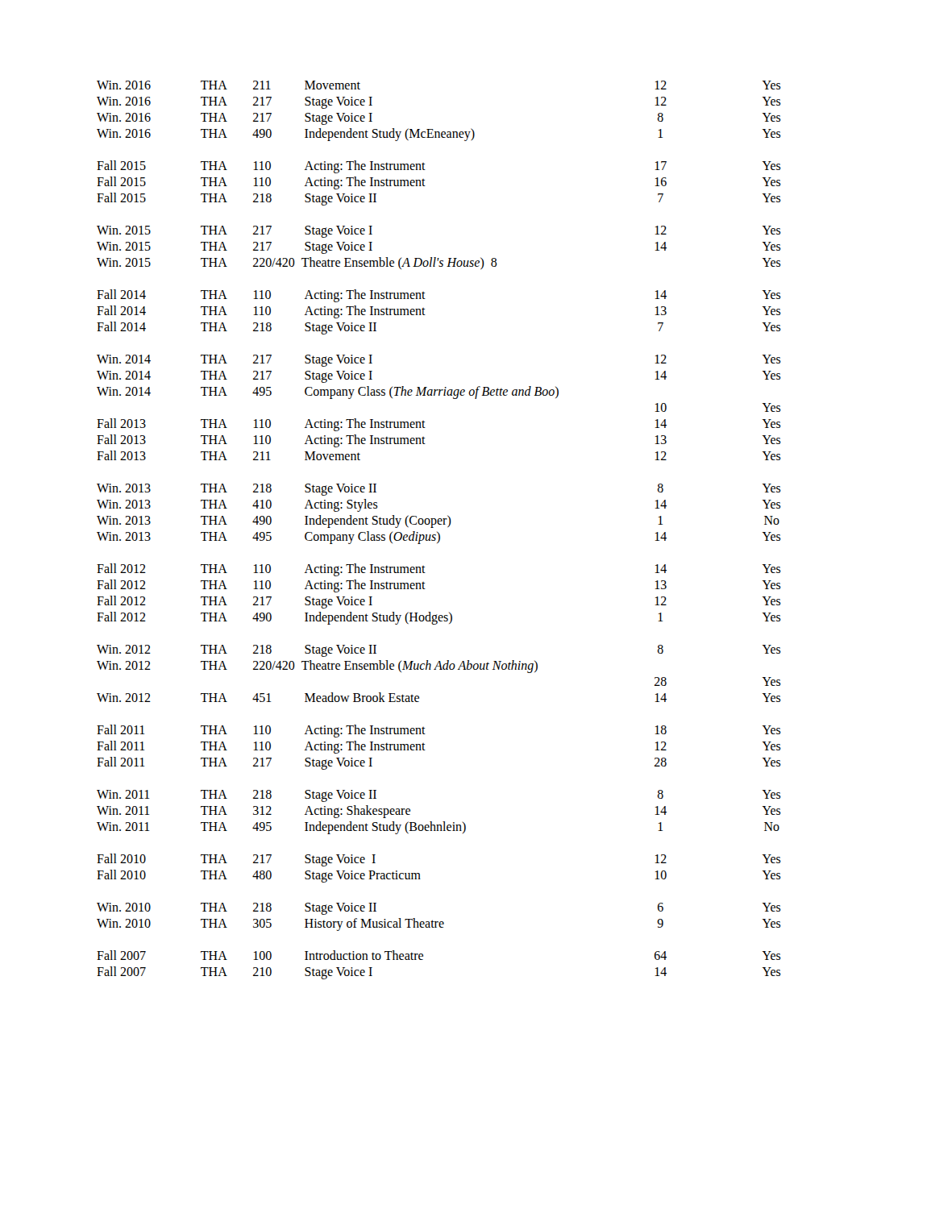| Win. 2016 | THA | 211 | Movement | 12 | Yes |
| Win. 2016 | THA | 217 | Stage Voice I | 12 | Yes |
| Win. 2016 | THA | 217 | Stage Voice I | 8 | Yes |
| Win. 2016 | THA | 490 | Independent Study (McEneaney) | 1 | Yes |
| Fall 2015 | THA | 110 | Acting: The Instrument | 17 | Yes |
| Fall 2015 | THA | 110 | Acting: The Instrument | 16 | Yes |
| Fall 2015 | THA | 218 | Stage Voice II | 7 | Yes |
| Win. 2015 | THA | 217 | Stage Voice I | 12 | Yes |
| Win. 2015 | THA | 217 | Stage Voice I | 14 | Yes |
| Win. 2015 | THA | 220/420 Theatre Ensemble ( A Doll's House ) 8 | | Yes |
| Fall 2014 | THA | 110 | Acting: The Instrument | 14 | Yes |
| Fall 2014 | THA | 110 | Acting: The Instrument | 13 | Yes |
| Fall 2014 | THA | 218 | Stage Voice II | 7 | Yes |
| Win. 2014 | THA | 217 | Stage Voice I | 12 | Yes |
| Win. 2014 | THA | 217 | Stage Voice I | 14 | Yes |
| Win. 2014 | THA | 495 | Company Class ( The Marriage of Bette and Boo ) |
| | | | | 10 | Yes |
| Fall 2013 | THA | 110 | Acting: The Instrument | 14 | Yes |
| Fall 2013 | THA | 110 | Acting: The Instrument | 13 | Yes |
| Fall 2013 | THA | 211 | Movement | 12 | Yes |
| Win. 2013 | THA | 218 | Stage Voice II | 8 | Yes |
| Win. 2013 | THA | 410 | Acting: Styles | 14 | Yes |
| Win. 2013 | THA | 490 | Independent Study (Cooper) | 1 | No |
| Win. 2013 | THA | 495 | Company Class ( Oedipus ) | 14 | Yes |
| Fall 2012 | THA | 110 | Acting: The Instrument | 14 | Yes |
| Fall 2012 | THA | 110 | Acting: The Instrument | 13 | Yes |
| Fall 2012 | THA | 217 | Stage Voice I | 12 | Yes |
| Fall 2012 | THA | 490 | Independent Study (Hodges) | 1 | Yes |
| Win. 2012 | THA | 218 | Stage Voice II | 8 | Yes |
| Win. 2012 | THA | 220/420 Theatre Ensemble ( Much Ado About Nothing ) |
| | | | | 28 | Yes |
| Win. 2012 | THA | 451 | Meadow Brook Estate | 14 | Yes |
| Fall 2011 | THA | 110 | Acting: The Instrument | 18 | Yes |
| Fall 2011 | THA | 110 | Acting: The Instrument | 12 | Yes |
| Fall 2011 | THA | 217 | Stage Voice I | 28 | Yes |
| Win. 2011 | THA | 218 | Stage Voice II | 8 | Yes |
| Win. 2011 | THA | 312 | Acting: Shakespeare | 14 | Yes |
| Win. 2011 | THA | 495 | Independent Study (Boehnlein) | 1 | No |
| Fall 2010 | THA | 217 | Stage Voice I | 12 | Yes |
| Fall 2010 | THA | 480 | Stage Voice Practicum | 10 | Yes |
| Win. 2010 | THA | 218 | Stage Voice II | 6 | Yes |
| Win. 2010 | THA | 305 | History of Musical Theatre | 9 | Yes |
| Fall 2007 | THA | 100 | Introduction to Theatre | 64 | Yes |
| Fall 2007 | THA | 210 | Stage Voice I | 14 | Yes |